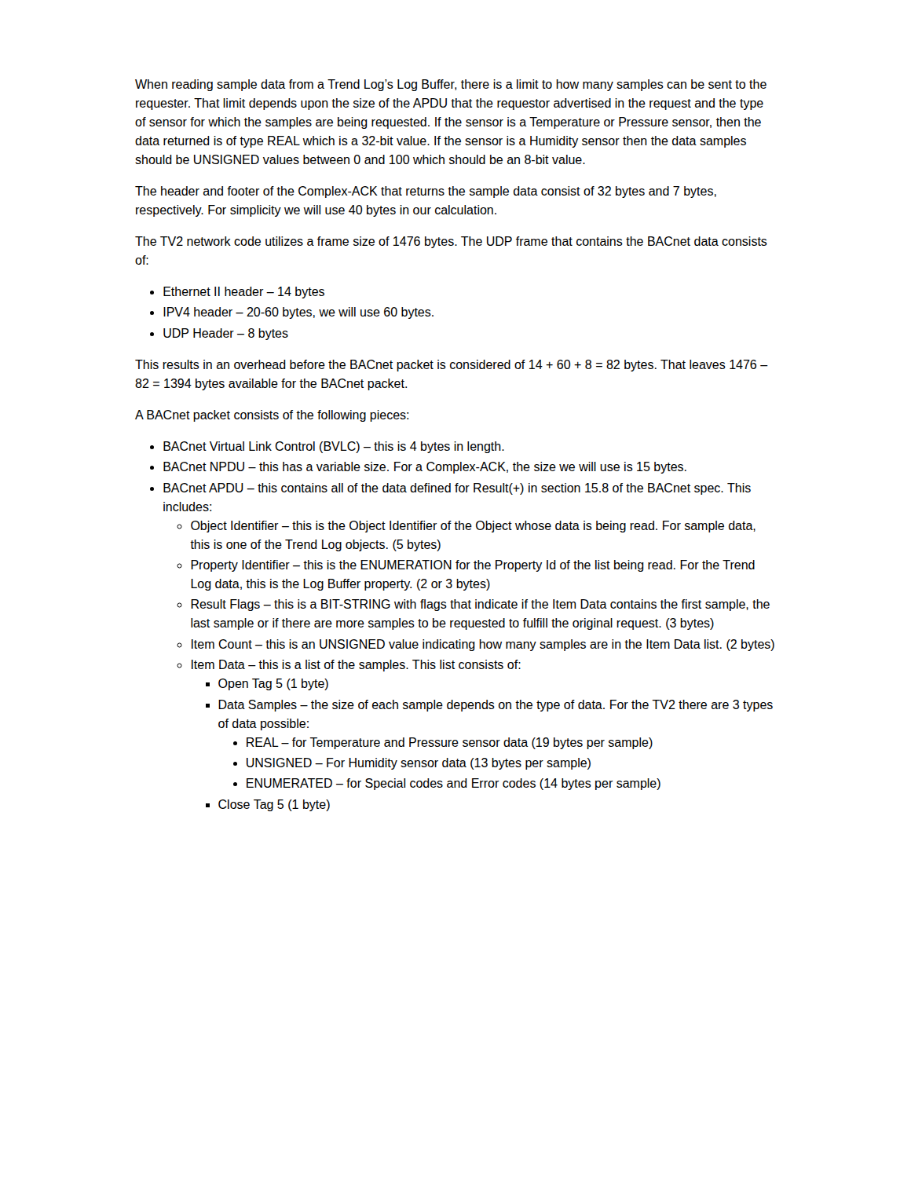When reading sample data from a Trend Log’s Log Buffer, there is a limit to how many samples can be sent to the requester. That limit depends upon the size of the APDU that the requestor advertised in the request and the type of sensor for which the samples are being requested. If the sensor is a Temperature or Pressure sensor, then the data returned is of type REAL which is a 32-bit value. If the sensor is a Humidity sensor then the data samples should be UNSIGNED values between 0 and 100 which should be an 8-bit value.
The header and footer of the Complex-ACK that returns the sample data consist of 32 bytes and 7 bytes, respectively. For simplicity we will use 40 bytes in our calculation.
The TV2 network code utilizes a frame size of 1476 bytes. The UDP frame that contains the BACnet data consists of:
Ethernet II header – 14 bytes
IPV4 header – 20-60 bytes, we will use 60 bytes.
UDP Header – 8 bytes
This results in an overhead before the BACnet packet is considered of 14 + 60 + 8 = 82 bytes. That leaves 1476 – 82 = 1394 bytes available for the BACnet packet.
A BACnet packet consists of the following pieces:
BACnet Virtual Link Control (BVLC) – this is 4 bytes in length.
BACnet NPDU – this has a variable size. For a Complex-ACK, the size we will use is 15 bytes.
BACnet APDU – this contains all of the data defined for Result(+) in section 15.8 of the BACnet spec. This includes:
Object Identifier – this is the Object Identifier of the Object whose data is being read. For sample data, this is one of the Trend Log objects. (5 bytes)
Property Identifier – this is the ENUMERATION for the Property Id of the list being read. For the Trend Log data, this is the Log Buffer property. (2 or 3 bytes)
Result Flags – this is a BIT-STRING with flags that indicate if the Item Data contains the first sample, the last sample or if there are more samples to be requested to fulfill the original request. (3 bytes)
Item Count – this is an UNSIGNED value indicating how many samples are in the Item Data list. (2 bytes)
Item Data – this is a list of the samples. This list consists of:
Open Tag 5 (1 byte)
Data Samples – the size of each sample depends on the type of data. For the TV2 there are 3 types of data possible:
REAL – for Temperature and Pressure sensor data (19 bytes per sample)
UNSIGNED – For Humidity sensor data (13 bytes per sample)
ENUMERATED – for Special codes and Error codes (14 bytes per sample)
Close Tag 5 (1 byte)